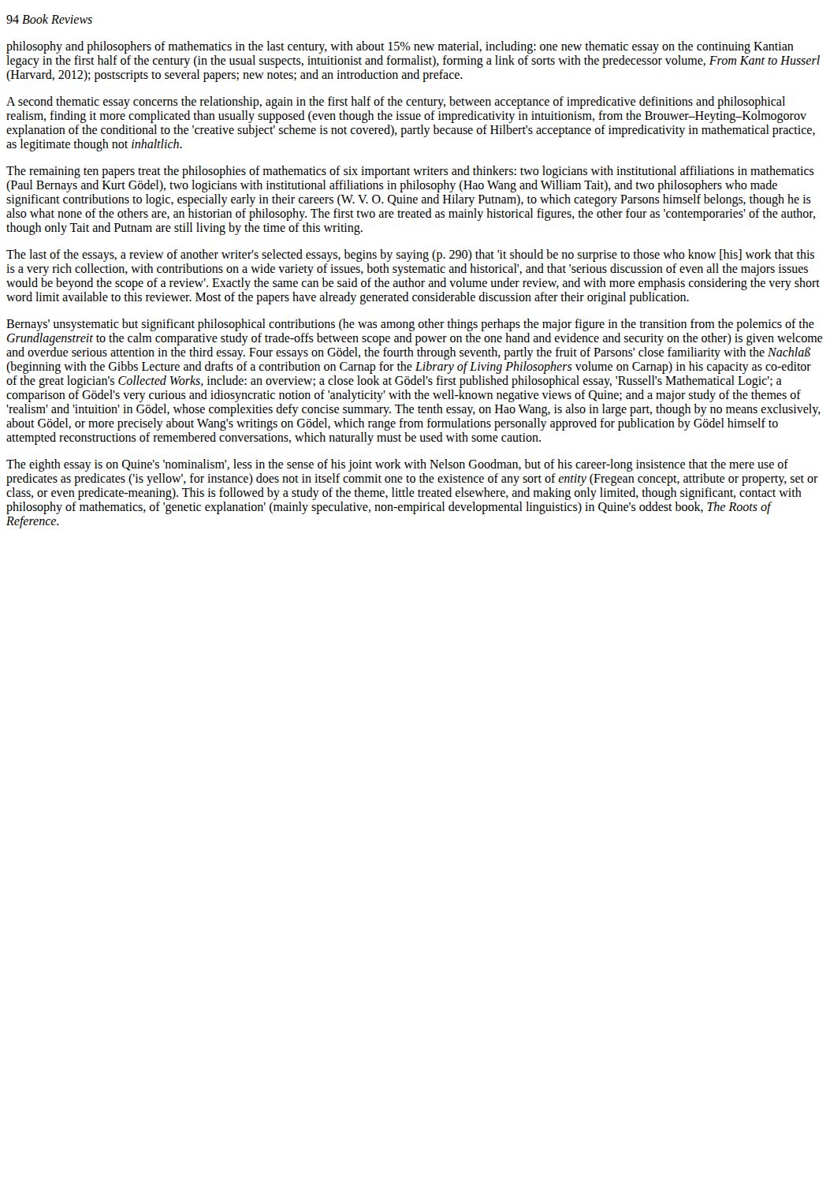94 Book Reviews
philosophy and philosophers of mathematics in the last century, with about 15% new material, including: one new thematic essay on the continuing Kantian legacy in the first half of the century (in the usual suspects, intuitionist and formalist), forming a link of sorts with the predecessor volume, From Kant to Husserl (Harvard, 2012); postscripts to several papers; new notes; and an introduction and preface.
A second thematic essay concerns the relationship, again in the first half of the century, between acceptance of impredicative definitions and philosophical realism, finding it more complicated than usually supposed (even though the issue of impredicativity in intuitionism, from the Brouwer–Heyting–Kolmogorov explanation of the conditional to the 'creative subject' scheme is not covered), partly because of Hilbert's acceptance of impredicativity in mathematical practice, as legitimate though not inhaltlich.
The remaining ten papers treat the philosophies of mathematics of six important writers and thinkers: two logicians with institutional affiliations in mathematics (Paul Bernays and Kurt Gödel), two logicians with institutional affiliations in philosophy (Hao Wang and William Tait), and two philosophers who made significant contributions to logic, especially early in their careers (W. V. O. Quine and Hilary Putnam), to which category Parsons himself belongs, though he is also what none of the others are, an historian of philosophy. The first two are treated as mainly historical figures, the other four as 'contemporaries' of the author, though only Tait and Putnam are still living by the time of this writing.
The last of the essays, a review of another writer's selected essays, begins by saying (p. 290) that 'it should be no surprise to those who know [his] work that this is a very rich collection, with contributions on a wide variety of issues, both systematic and historical', and that 'serious discussion of even all the majors issues would be beyond the scope of a review'. Exactly the same can be said of the author and volume under review, and with more emphasis considering the very short word limit available to this reviewer. Most of the papers have already generated considerable discussion after their original publication.
Bernays' unsystematic but significant philosophical contributions (he was among other things perhaps the major figure in the transition from the polemics of the Grundlagenstreit to the calm comparative study of trade-offs between scope and power on the one hand and evidence and security on the other) is given welcome and overdue serious attention in the third essay. Four essays on Gödel, the fourth through seventh, partly the fruit of Parsons' close familiarity with the Nachlaß (beginning with the Gibbs Lecture and drafts of a contribution on Carnap for the Library of Living Philosophers volume on Carnap) in his capacity as co-editor of the great logician's Collected Works, include: an overview; a close look at Gödel's first published philosophical essay, 'Russell's Mathematical Logic'; a comparison of Gödel's very curious and idiosyncratic notion of 'analyticity' with the well-known negative views of Quine; and a major study of the themes of 'realism' and 'intuition' in Gödel, whose complexities defy concise summary. The tenth essay, on Hao Wang, is also in large part, though by no means exclusively, about Gödel, or more precisely about Wang's writings on Gödel, which range from formulations personally approved for publication by Gödel himself to attempted reconstructions of remembered conversations, which naturally must be used with some caution.
The eighth essay is on Quine's 'nominalism', less in the sense of his joint work with Nelson Goodman, but of his career-long insistence that the mere use of predicates as predicates ('is yellow', for instance) does not in itself commit one to the existence of any sort of entity (Fregean concept, attribute or property, set or class, or even predicate-meaning). This is followed by a study of the theme, little treated elsewhere, and making only limited, though significant, contact with philosophy of mathematics, of 'genetic explanation' (mainly speculative, non-empirical developmental linguistics) in Quine's oddest book, The Roots of Reference.